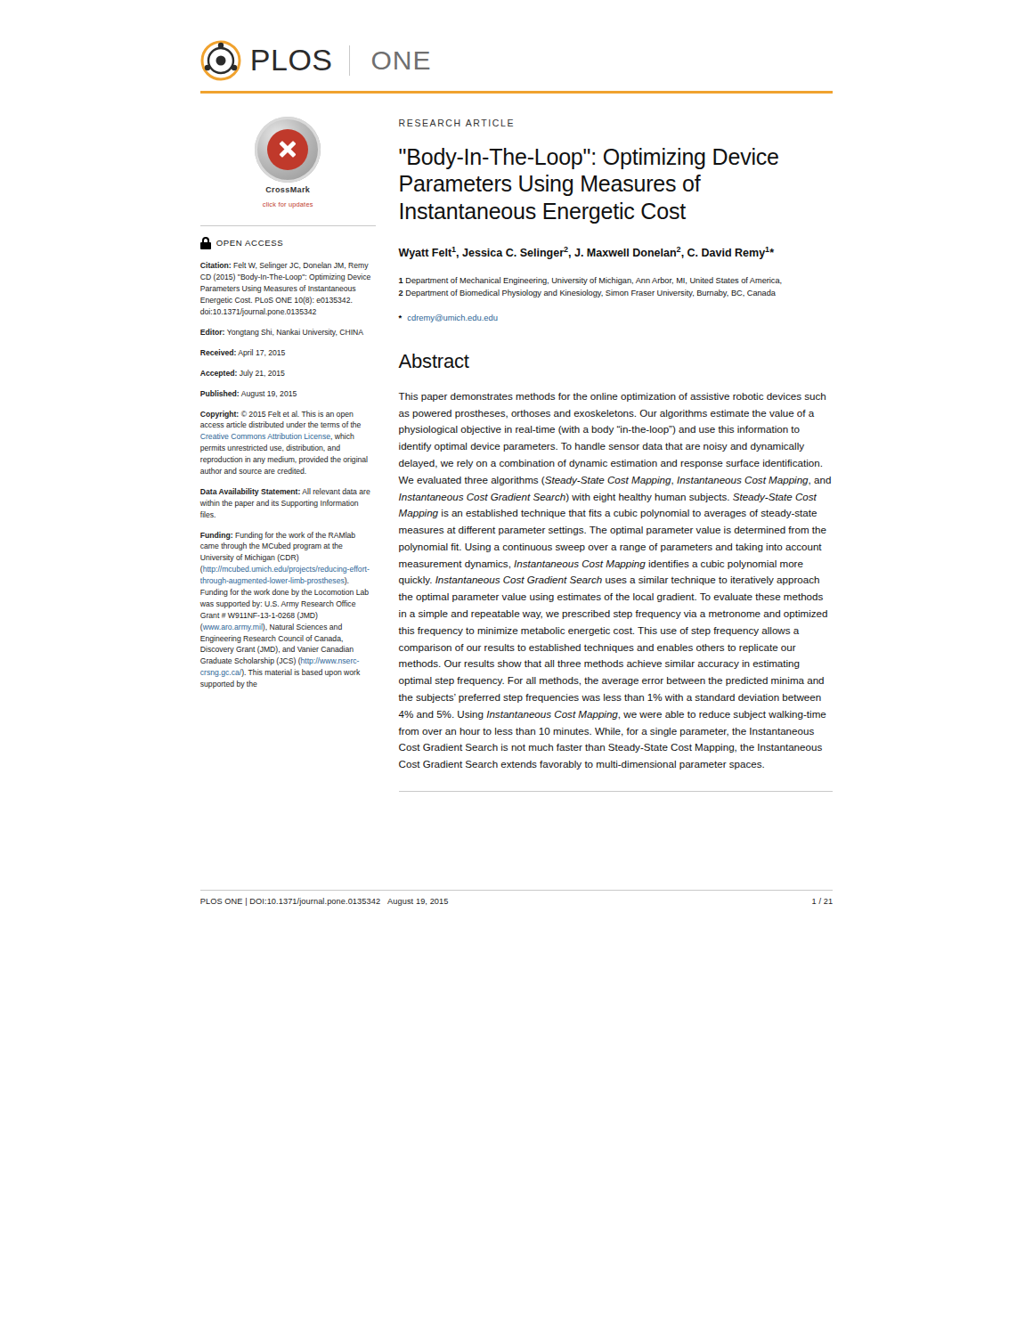PLOS
ONE
CrossMark
click for updates
OPEN ACCESS
Citation: Felt W, Selinger JC, Donelan JM, Remy CD (2015) "Body-In-The-Loop": Optimizing Device Parameters Using Measures of Instantaneous Energetic Cost. PLoS ONE 10(8): e0135342. doi:10.1371/journal.pone.0135342
Editor: Yongtang Shi, Nankai University, CHINA
Received: April 17, 2015
Accepted: July 21, 2015
Published: August 19, 2015
Copyright: © 2015 Felt et al. This is an open access article distributed under the terms of the Creative Commons Attribution License, which permits unrestricted use, distribution, and reproduction in any medium, provided the original author and source are credited.
Data Availability Statement: All relevant data are within the paper and its Supporting Information files.
Funding: Funding for the work of the RAMlab came through the MCubed program at the University of Michigan (CDR) (http://mcubed.umich.edu/projects/reducing-effort-through-augmented-lower-limb-prostheses). Funding for the work done by the Locomotion Lab was supported by: U.S. Army Research Office Grant # W911NF-13-1-0268 (JMD) (www.aro.army.mil), Natural Sciences and Engineering Research Council of Canada, Discovery Grant (JMD), and Vanier Canadian Graduate Scholarship (JCS) (http://www.nserc-crsng.gc.ca/). This material is based upon work supported by the
RESEARCH ARTICLE
"Body-In-The-Loop": Optimizing Device Parameters Using Measures of Instantaneous Energetic Cost
Wyatt Felt1, Jessica C. Selinger2, J. Maxwell Donelan2, C. David Remy1*
1 Department of Mechanical Engineering, University of Michigan, Ann Arbor, MI, United States of America,
2 Department of Biomedical Physiology and Kinesiology, Simon Fraser University, Burnaby, BC, Canada
*cdremy@umich.edu.edu
Abstract
This paper demonstrates methods for the online optimization of assistive robotic devices such as powered prostheses, orthoses and exoskeletons. Our algorithms estimate the value of a physiological objective in real-time (with a body “in-the-loop”) and use this information to identify optimal device parameters. To handle sensor data that are noisy and dynamically delayed, we rely on a combination of dynamic estimation and response surface identification. We evaluated three algorithms (Steady-State Cost Mapping, Instantaneous Cost Mapping, and Instantaneous Cost Gradient Search) with eight healthy human subjects. Steady-State Cost Mapping is an established technique that fits a cubic polynomial to averages of steady-state measures at different parameter settings. The optimal parameter value is determined from the polynomial fit. Using a continuous sweep over a range of parameters and taking into account measurement dynamics, Instantaneous Cost Mapping identifies a cubic polynomial more quickly. Instantaneous Cost Gradient Search uses a similar technique to iteratively approach the optimal parameter value using estimates of the local gradient. To evaluate these methods in a simple and repeatable way, we prescribed step frequency via a metronome and optimized this frequency to minimize metabolic energetic cost. This use of step frequency allows a comparison of our results to established techniques and enables others to replicate our methods. Our results show that all three methods achieve similar accuracy in estimating optimal step frequency. For all methods, the average error between the predicted minima and the subjects’ preferred step frequencies was less than 1% with a standard deviation between 4% and 5%. Using Instantaneous Cost Mapping, we were able to reduce subject walking-time from over an hour to less than 10 minutes. While, for a single parameter, the Instantaneous Cost Gradient Search is not much faster than Steady-State Cost Mapping, the Instantaneous Cost Gradient Search extends favorably to multi-dimensional parameter spaces.
PLOS ONE | DOI:10.1371/journal.pone.0135342 August 19, 2015
1 / 21